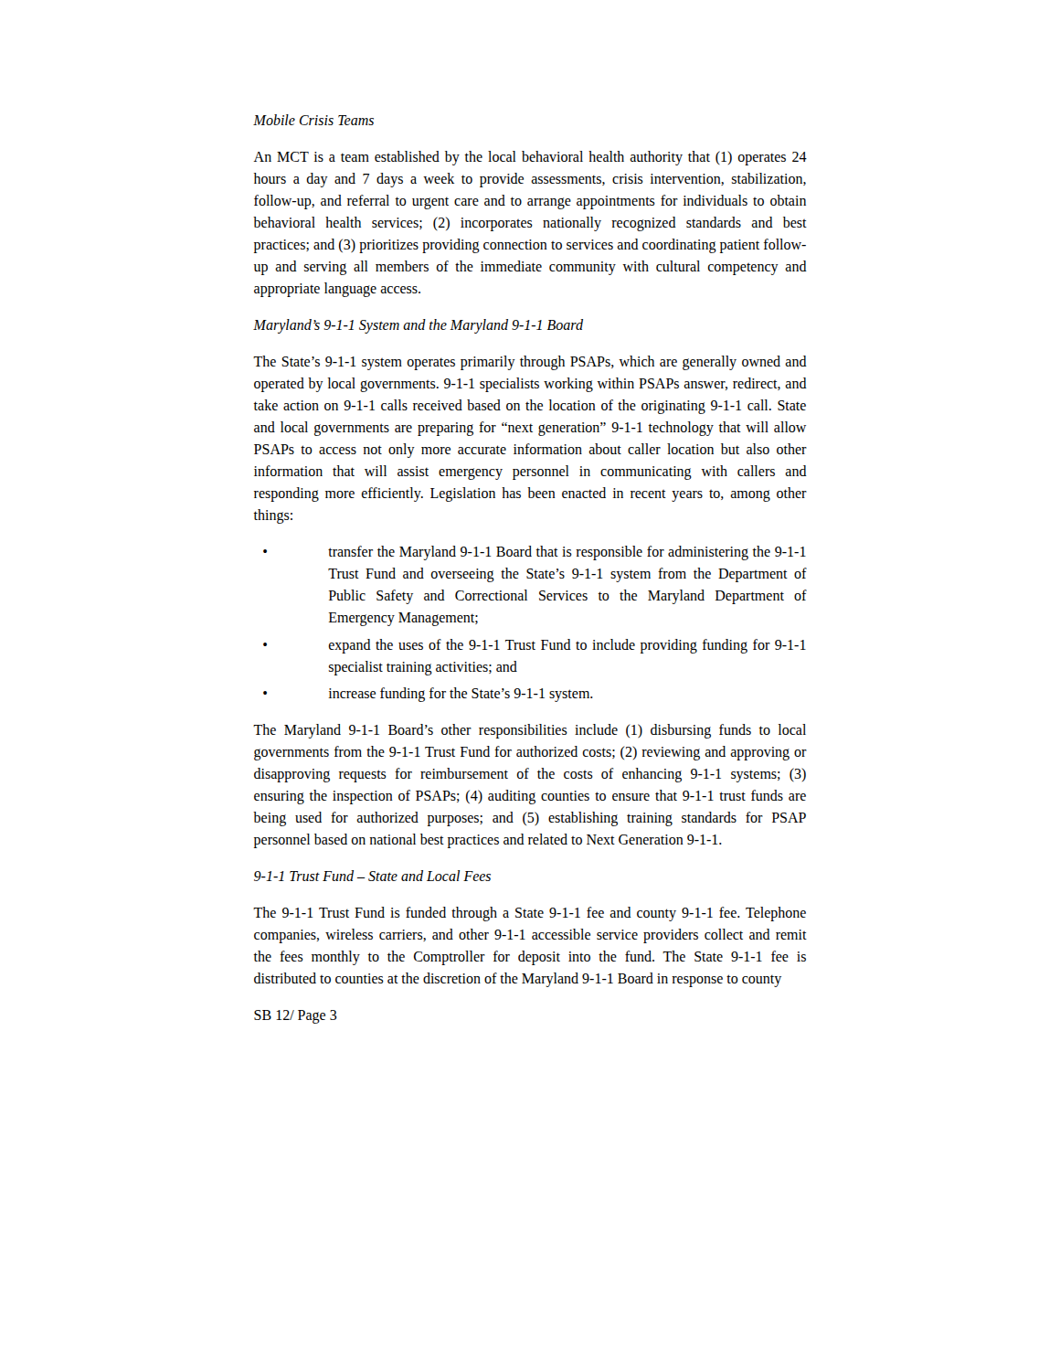Mobile Crisis Teams
An MCT is a team established by the local behavioral health authority that (1) operates 24 hours a day and 7 days a week to provide assessments, crisis intervention, stabilization, follow-up, and referral to urgent care and to arrange appointments for individuals to obtain behavioral health services; (2) incorporates nationally recognized standards and best practices; and (3) prioritizes providing connection to services and coordinating patient follow-up and serving all members of the immediate community with cultural competency and appropriate language access.
Maryland’s 9-1-1 System and the Maryland 9-1-1 Board
The State’s 9-1-1 system operates primarily through PSAPs, which are generally owned and operated by local governments. 9-1-1 specialists working within PSAPs answer, redirect, and take action on 9-1-1 calls received based on the location of the originating 9-1-1 call. State and local governments are preparing for “next generation” 9-1-1 technology that will allow PSAPs to access not only more accurate information about caller location but also other information that will assist emergency personnel in communicating with callers and responding more efficiently. Legislation has been enacted in recent years to, among other things:
transfer the Maryland 9-1-1 Board that is responsible for administering the 9-1-1 Trust Fund and overseeing the State’s 9-1-1 system from the Department of Public Safety and Correctional Services to the Maryland Department of Emergency Management;
expand the uses of the 9-1-1 Trust Fund to include providing funding for 9-1-1 specialist training activities; and
increase funding for the State’s 9-1-1 system.
The Maryland 9-1-1 Board’s other responsibilities include (1) disbursing funds to local governments from the 9-1-1 Trust Fund for authorized costs; (2) reviewing and approving or disapproving requests for reimbursement of the costs of enhancing 9-1-1 systems; (3) ensuring the inspection of PSAPs; (4) auditing counties to ensure that 9-1-1 trust funds are being used for authorized purposes; and (5) establishing training standards for PSAP personnel based on national best practices and related to Next Generation 9-1-1.
9-1-1 Trust Fund – State and Local Fees
The 9-1-1 Trust Fund is funded through a State 9-1-1 fee and county 9-1-1 fee. Telephone companies, wireless carriers, and other 9-1-1 accessible service providers collect and remit the fees monthly to the Comptroller for deposit into the fund. The State 9-1-1 fee is distributed to counties at the discretion of the Maryland 9-1-1 Board in response to county
SB 12/ Page 3